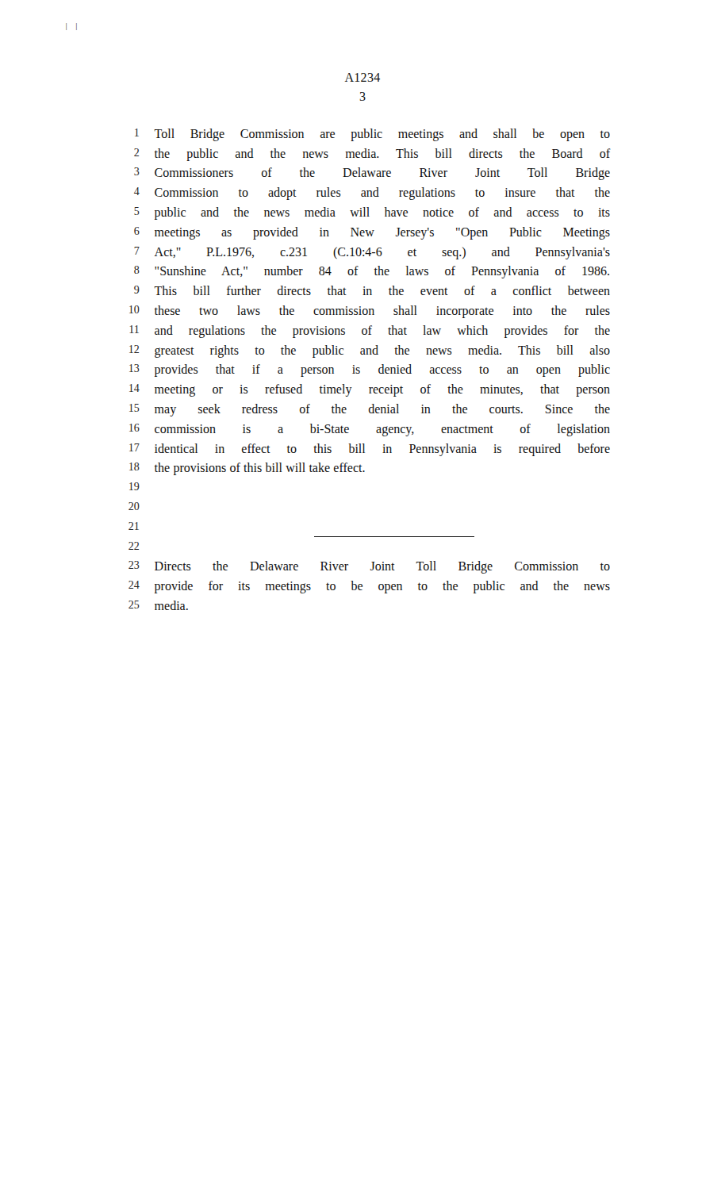| |
A1234
3
Toll Bridge Commission are public meetings and shall be open to
the public and the news media. This bill directs the Board of
Commissioners of the Delaware River Joint Toll Bridge
Commission to adopt rules and regulations to insure that the
public and the news media will have notice of and access to its
meetings as provided in New Jersey's "Open Public Meetings
Act," P.L.1976, c.231 (C.10:4-6 et seq.) and Pennsylvania's
"Sunshine Act," number 84 of the laws of Pennsylvania of 1986.
This bill further directs that in the event of a conflict between
these two laws the commission shall incorporate into the rules
and regulations the provisions of that law which provides for the
greatest rights to the public and the news media. This bill also
provides that if a person is denied access to an open public
meeting or is refused timely receipt of the minutes, that person
may seek redress of the denial in the courts. Since the
commission is a bi-State agency, enactment of legislation
identical in effect to this bill in Pennsylvania is required before
the provisions of this bill will take effect.
Directs the Delaware River Joint Toll Bridge Commission to
provide for its meetings to be open to the public and the news
media.